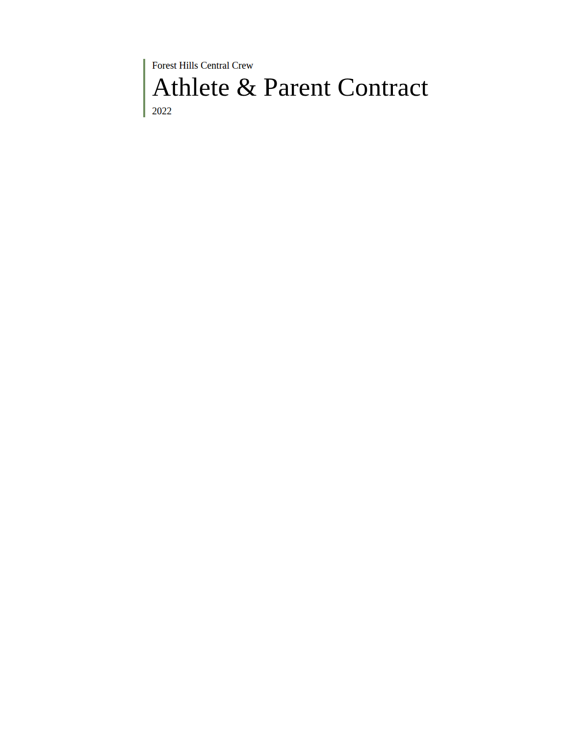Forest Hills Central Crew
Athlete & Parent Contract
2022